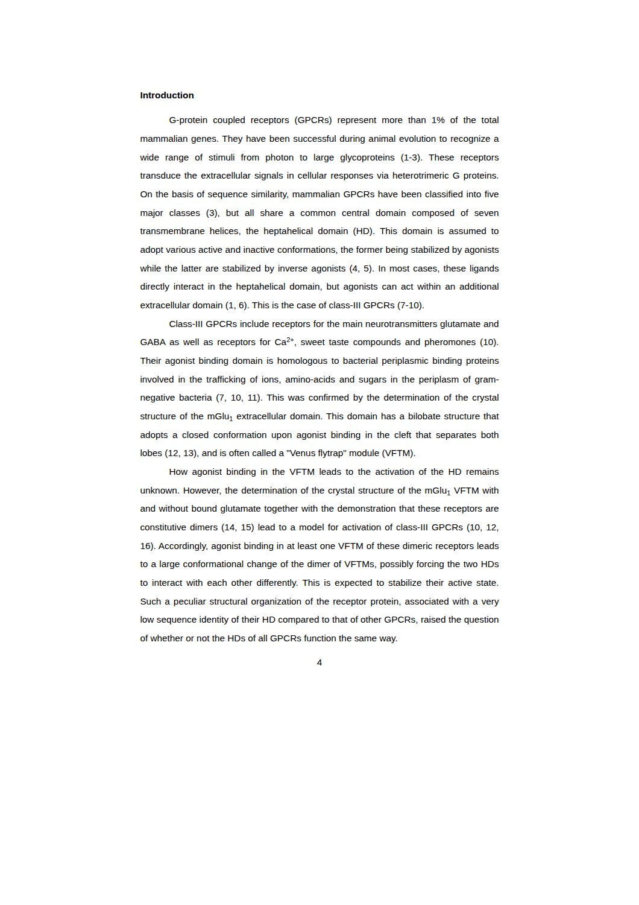Introduction
G-protein coupled receptors (GPCRs) represent more than 1% of the total mammalian genes. They have been successful during animal evolution to recognize a wide range of stimuli from photon to large glycoproteins (1-3). These receptors transduce the extracellular signals in cellular responses via heterotrimeric G proteins. On the basis of sequence similarity, mammalian GPCRs have been classified into five major classes (3), but all share a common central domain composed of seven transmembrane helices, the heptahelical domain (HD). This domain is assumed to adopt various active and inactive conformations, the former being stabilized by agonists while the latter are stabilized by inverse agonists (4, 5). In most cases, these ligands directly interact in the heptahelical domain, but agonists can act within an additional extracellular domain (1, 6). This is the case of class-III GPCRs (7-10).
Class-III GPCRs include receptors for the main neurotransmitters glutamate and GABA as well as receptors for Ca2+, sweet taste compounds and pheromones (10). Their agonist binding domain is homologous to bacterial periplasmic binding proteins involved in the trafficking of ions, amino-acids and sugars in the periplasm of gram-negative bacteria (7, 10, 11). This was confirmed by the determination of the crystal structure of the mGlu1 extracellular domain. This domain has a bilobate structure that adopts a closed conformation upon agonist binding in the cleft that separates both lobes (12, 13), and is often called a "Venus flytrap" module (VFTM).
How agonist binding in the VFTM leads to the activation of the HD remains unknown. However, the determination of the crystal structure of the mGlu1 VFTM with and without bound glutamate together with the demonstration that these receptors are constitutive dimers (14, 15) lead to a model for activation of class-III GPCRs (10, 12, 16). Accordingly, agonist binding in at least one VFTM of these dimeric receptors leads to a large conformational change of the dimer of VFTMs, possibly forcing the two HDs to interact with each other differently. This is expected to stabilize their active state. Such a peculiar structural organization of the receptor protein, associated with a very low sequence identity of their HD compared to that of other GPCRs, raised the question of whether or not the HDs of all GPCRs function the same way.
4